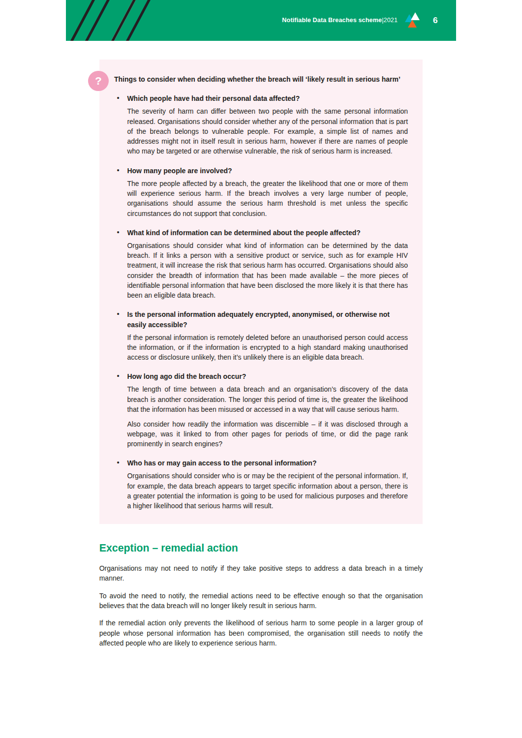Notifiable Data Breaches scheme|2021
6
?
Things to consider when deciding whether the breach will ‘likely result in serious harm’
Which people have had their personal data affected?
The severity of harm can differ between two people with the same personal information released. Organisations should consider whether any of the personal information that is part of the breach belongs to vulnerable people. For example, a simple list of names and addresses might not in itself result in serious harm, however if there are names of people who may be targeted or are otherwise vulnerable, the risk of serious harm is increased.
How many people are involved?
The more people affected by a breach, the greater the likelihood that one or more of them will experience serious harm. If the breach involves a very large number of people, organisations should assume the serious harm threshold is met unless the specific circumstances do not support that conclusion.
What kind of information can be determined about the people affected?
Organisations should consider what kind of information can be determined by the data breach. If it links a person with a sensitive product or service, such as for example HIV treatment, it will increase the risk that serious harm has occurred. Organisations should also consider the breadth of information that has been made available – the more pieces of identifiable personal information that have been disclosed the more likely it is that there has been an eligible data breach.
Is the personal information adequately encrypted, anonymised, or otherwise not easily accessible?
If the personal information is remotely deleted before an unauthorised person could access the information, or if the information is encrypted to a high standard making unauthorised access or disclosure unlikely, then it’s unlikely there is an eligible data breach.
How long ago did the breach occur?
The length of time between a data breach and an organisation’s discovery of the data breach is another consideration. The longer this period of time is, the greater the likelihood that the information has been misused or accessed in a way that will cause serious harm.
Also consider how readily the information was discernible – if it was disclosed through a webpage, was it linked to from other pages for periods of time, or did the page rank prominently in search engines?
Who has or may gain access to the personal information?
Organisations should consider who is or may be the recipient of the personal information. If, for example, the data breach appears to target specific information about a person, there is a greater potential the information is going to be used for malicious purposes and therefore a higher likelihood that serious harms will result.
Exception – remedial action
Organisations may not need to notify if they take positive steps to address a data breach in a timely manner.
To avoid the need to notify, the remedial actions need to be effective enough so that the organisation believes that the data breach will no longer likely result in serious harm.
If the remedial action only prevents the likelihood of serious harm to some people in a larger group of people whose personal information has been compromised, the organisation still needs to notify the affected people who are likely to experience serious harm.